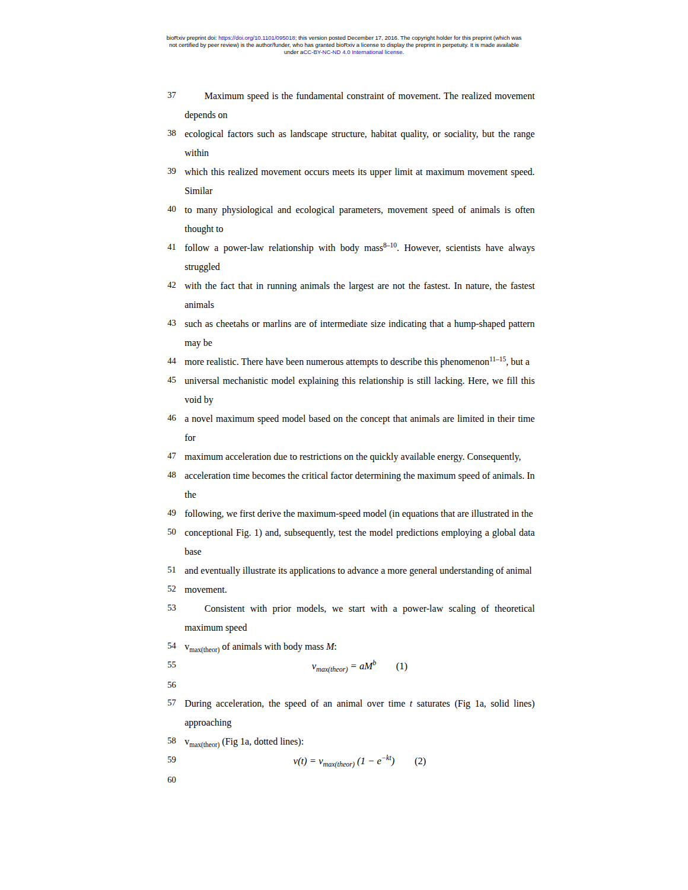bioRxiv preprint doi: https://doi.org/10.1101/095018; this version posted December 17, 2016. The copyright holder for this preprint (which was not certified by peer review) is the author/funder, who has granted bioRxiv a license to display the preprint in perpetuity. It is made available under aCC-BY-NC-ND 4.0 International license.
37 Maximum speed is the fundamental constraint of movement. The realized movement depends on
38ecological factors such as landscape structure, habitat quality, or sociality, but the range within
39which this realized movement occurs meets its upper limit at maximum movement speed. Similar
40to many physiological and ecological parameters, movement speed of animals is often thought to
41follow a power-law relationship with body mass8–10. However, scientists have always struggled
42with the fact that in running animals the largest are not the fastest. In nature, the fastest animals
43such as cheetahs or marlins are of intermediate size indicating that a hump-shaped pattern may be
44more realistic. There have been numerous attempts to describe this phenomenon11–15, but a
45universal mechanistic model explaining this relationship is still lacking. Here, we fill this void by
46a novel maximum speed model based on the concept that animals are limited in their time for
47maximum acceleration due to restrictions on the quickly available energy. Consequently,
48acceleration time becomes the critical factor determining the maximum speed of animals. In the
49following, we first derive the maximum-speed model (in equations that are illustrated in the
50conceptional Fig. 1) and, subsequently, test the model predictions employing a global data base
51and eventually illustrate its applications to advance a more general understanding of animal
52movement.
53 Consistent with prior models, we start with a power-law scaling of theoretical maximum speed
54vmax(theor) of animals with body mass M:
55
vmax(theor) = aMb(1)
56
57 During acceleration, the speed of an animal over time t saturates (Fig 1a, solid lines) approaching
58vmax(theor) (Fig 1a, dotted lines):
59
v(t) = vmax(theor) (1 − e−kt)(2)
60